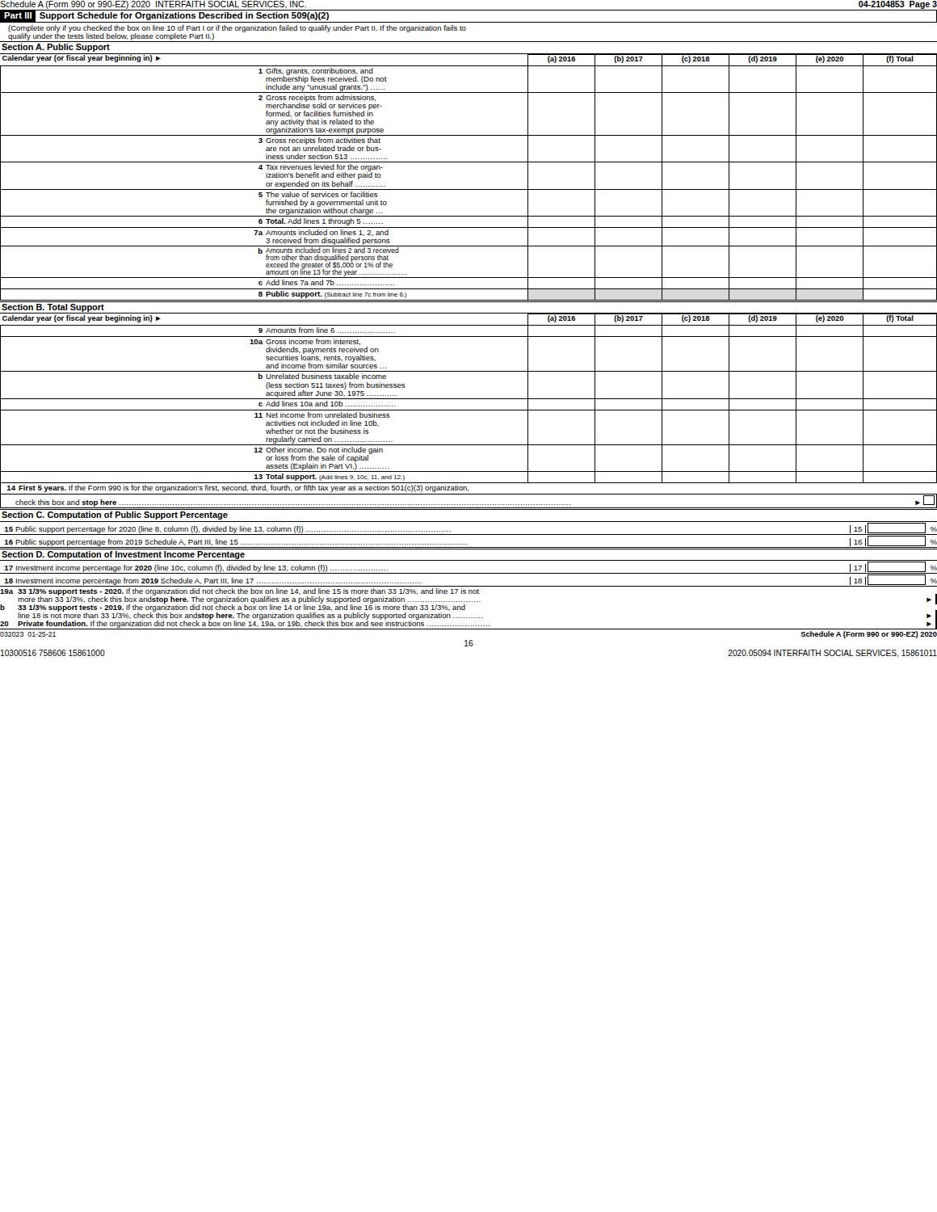Schedule A (Form 990 or 990-EZ) 2020 INTERFAITH SOCIAL SERVICES, INC.
04-2104853 Page 3
Part III
Support Schedule for Organizations Described in Section 509(a)(2)
(Complete only if you checked the box on line 10 of Part I or if the organization failed to qualify under Part II. If the organization fails to qualify under the tests listed below, please complete Part II.)
Section A. Public Support
| Calendar year (or fiscal year beginning in) ► | (a) 2016 | (b) 2017 | (c) 2018 | (d) 2019 | (e) 2020 | (f) Total |
| 1 | Gifts, grants, contributions, and membership fees received. (Do not include any "unusual grants.") ...... | | | | | | |
| 2 | Gross receipts from admissions, merchandise sold or services per- formed, or facilities furnished in any activity that is related to the organization's tax-exempt purpose | | | | | | |
| 3 | Gross receipts from activities that are not an unrelated trade or bus- iness under section 513 ............... | | | | | | |
| 4 | Tax revenues levied for the organ- ization's benefit and either paid to or expended on its behalf ............ | | | | | | |
| 5 | The value of services or facilities furnished by a governmental unit to the organization without charge ... | | | | | | |
| 6 | Total. Add lines 1 through 5 ........ | | | | | | |
| 7a | Amounts included on lines 1, 2, and 3 received from disqualified persons | | | | | | |
| b | Amounts included on lines 2 and 3 received from other than disqualified persons that exceed the greater of $5,000 or 1% of the amount on line 13 for the year ..................... | | | | | | |
| c | Add lines 7a and 7b ....................... | | | | | | |
| 8 | Public support. (Subtract line 7c from line 6.) | | | | | | |
Section B. Total Support
| Calendar year (or fiscal year beginning in) ► | (a) 2016 | (b) 2017 | (c) 2018 | (d) 2019 | (e) 2020 | (f) Total |
| 9 | Amounts from line 6 ....................... | | | | | | |
| 10a | Gross income from interest, dividends, payments received on securities loans, rents, royalties, and income from similar sources ... | | | | | | |
| b | Unrelated business taxable income (less section 511 taxes) from businesses acquired after June 30, 1975 ............ | | | | | | |
| c | Add lines 10a and 10b .................... | | | | | | |
| 11 | Net income from unrelated business activities not included in line 10b, whether or not the business is regularly carried on ....................... | | | | | | |
| 12 | Other income. Do not include gain or loss from the sale of capital assets (Explain in Part VI.) ............ | | | | | | |
| 13 | Total support. (Add lines 9, 10c, 11, and 12.) | | | | | | |
| 14 | First 5 years. If the Form 990 is for the organization's first, second, third, fourth, or fifth tax year as a section 501(c)(3) organization, |
check this box and stop here .................................................................................................................................................................................
►
Section C. Computation of Public Support Percentage
15
Public support percentage for 2020 (line 8, column (f), divided by line 13, column (f)) .........................................................
15
%
16
Public support percentage from 2019 Schedule A, Part III, line 15 .........................................................................................
16
%
Section D. Computation of Investment Income Percentage
17
Investment income percentage for 2020 (line 10c, column (f), divided by line 13, column (f)) .......................
17
%
18
Investment income percentage from 2019 Schedule A, Part III, line 17 .................................................................
18
%
19a
33 1/3% support tests - 2020. If the organization did not check the box on line 14, and line 15 is more than 33 1/3%, and line 17 is not
more than 33 1/3%, check this box andstop here. The organization qualifies as a publicly supported organization .............................
►
b
33 1/3% support tests - 2019. If the organization did not check a box on line 14 or line 19a, and line 16 is more than 33 1/3%, and
line 18 is not more than 33 1/3%, check this box andstop here. The organization qualifies as a publicly supported organization ............
►
20
Private foundation. If the organization did not check a box on line 14, 19a, or 19b, check this box and see instructions .........................
►
032023 01-25-21
Schedule A (Form 990 or 990-EZ) 2020
16
10300516 758606 15861000
2020.05094 INTERFAITH SOCIAL SERVICES, 15861011